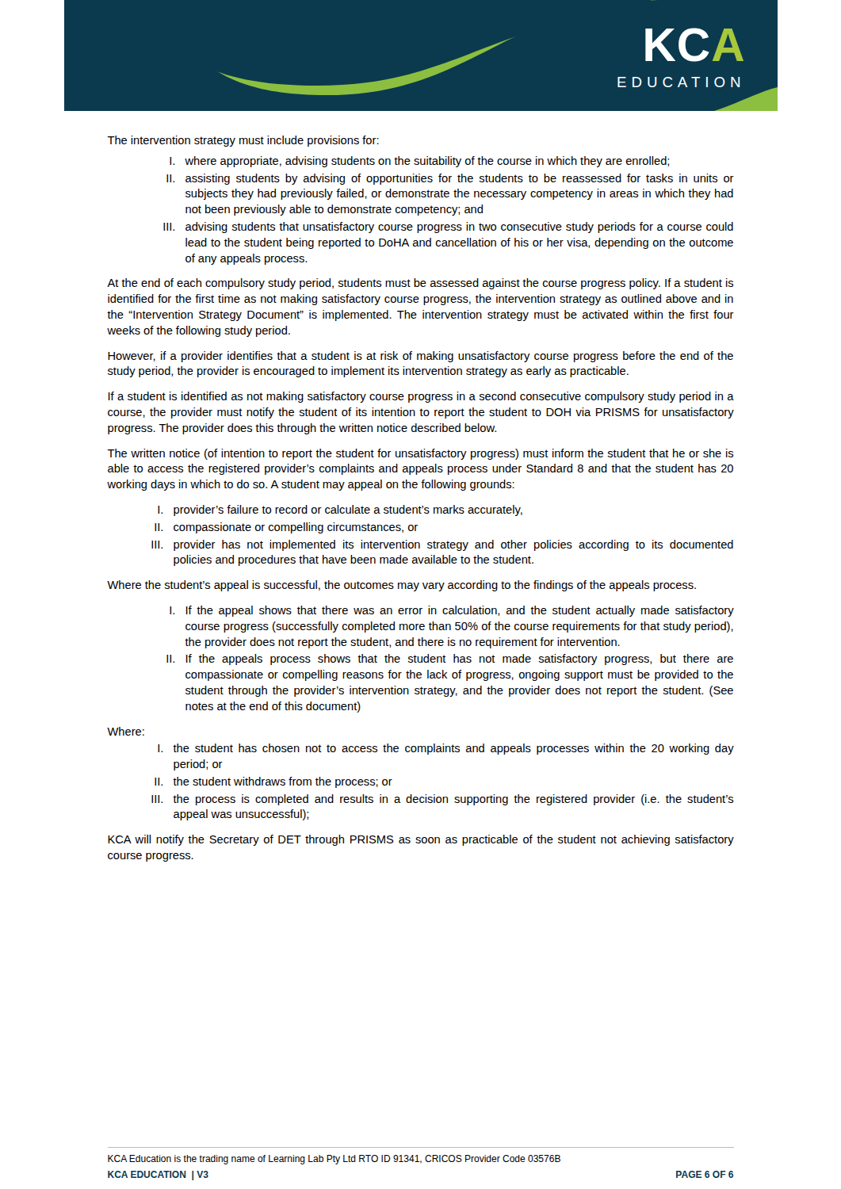KCA
EDUCATION
The intervention strategy must include provisions for:
where appropriate, advising students on the suitability of the course in which they are enrolled;
assisting students by advising of opportunities for the students to be reassessed for tasks in units or subjects they had previously failed, or demonstrate the necessary competency in areas in which they had not been previously able to demonstrate competency; and
advising students that unsatisfactory course progress in two consecutive study periods for a course could lead to the student being reported to DoHA and cancellation of his or her visa, depending on the outcome of any appeals process.
At the end of each compulsory study period, students must be assessed against the course progress policy. If a student is identified for the first time as not making satisfactory course progress, the intervention strategy as outlined above and in the “Intervention Strategy Document” is implemented. The intervention strategy must be activated within the first four weeks of the following study period.
However, if a provider identifies that a student is at risk of making unsatisfactory course progress before the end of the study period, the provider is encouraged to implement its intervention strategy as early as practicable.
If a student is identified as not making satisfactory course progress in a second consecutive compulsory study period in a course, the provider must notify the student of its intention to report the student to DOH via PRISMS for unsatisfactory progress. The provider does this through the written notice described below.
The written notice (of intention to report the student for unsatisfactory progress) must inform the student that he or she is able to access the registered provider’s complaints and appeals process under Standard 8 and that the student has 20 working days in which to do so. A student may appeal on the following grounds:
provider’s failure to record or calculate a student’s marks accurately,
compassionate or compelling circumstances, or
provider has not implemented its intervention strategy and other policies according to its documented policies and procedures that have been made available to the student.
Where the student’s appeal is successful, the outcomes may vary according to the findings of the appeals process.
If the appeal shows that there was an error in calculation, and the student actually made satisfactory course progress (successfully completed more than 50% of the course requirements for that study period), the provider does not report the student, and there is no requirement for intervention.
If the appeals process shows that the student has not made satisfactory progress, but there are compassionate or compelling reasons for the lack of progress, ongoing support must be provided to the student through the provider’s intervention strategy, and the provider does not report the student. (See notes at the end of this document)
Where:
the student has chosen not to access the complaints and appeals processes within the 20 working day period; or
the student withdraws from the process; or
the process is completed and results in a decision supporting the registered provider (i.e. the student’s appeal was unsuccessful);
KCA will notify the Secretary of DET through PRISMS as soon as practicable of the student not achieving satisfactory course progress.
KCA Education is the trading name of Learning Lab Pty Ltd RTO ID 91341, CRICOS Provider Code 03576B
KCA EDUCATION | V3 PAGE 6 OF 6